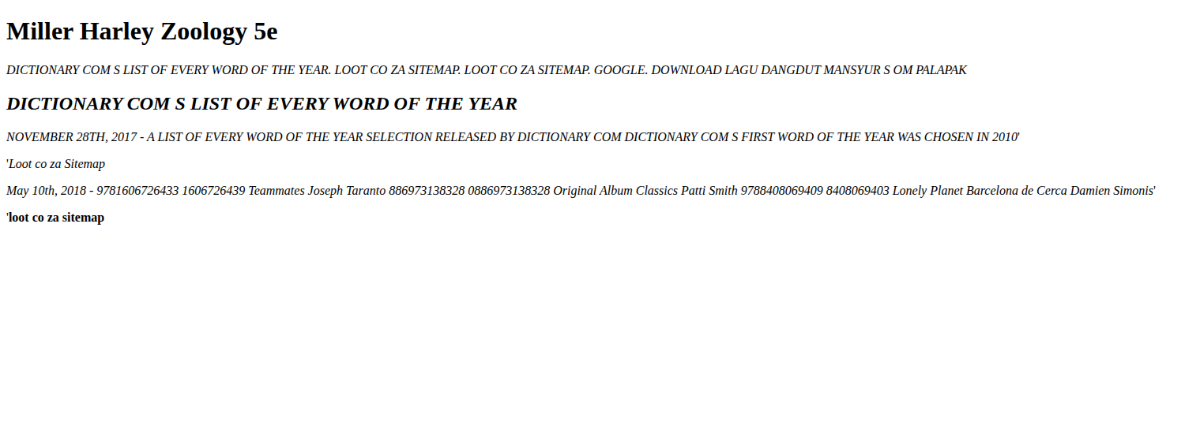Miller Harley Zoology 5e
DICTIONARY COM S LIST OF EVERY WORD OF THE YEAR. LOOT CO ZA SITEMAP. LOOT CO ZA SITEMAP. GOOGLE. DOWNLOAD LAGU DANGDUT MANSYUR S OM PALAPAK
DICTIONARY COM S LIST OF EVERY WORD OF THE YEAR
NOVEMBER 28TH, 2017 - A LIST OF EVERY WORD OF THE YEAR SELECTION RELEASED BY DICTIONARY COM DICTIONARY COM S FIRST WORD OF THE YEAR WAS CHOSEN IN 2010'
'Loot co za Sitemap
May 10th, 2018 - 9781606726433 1606726439 Teammates Joseph Taranto 886973138328 0886973138328 Original Album Classics Patti Smith 9788408069409 8408069403 Lonely Planet Barcelona de Cerca Damien Simonis'
'loot co za sitemap